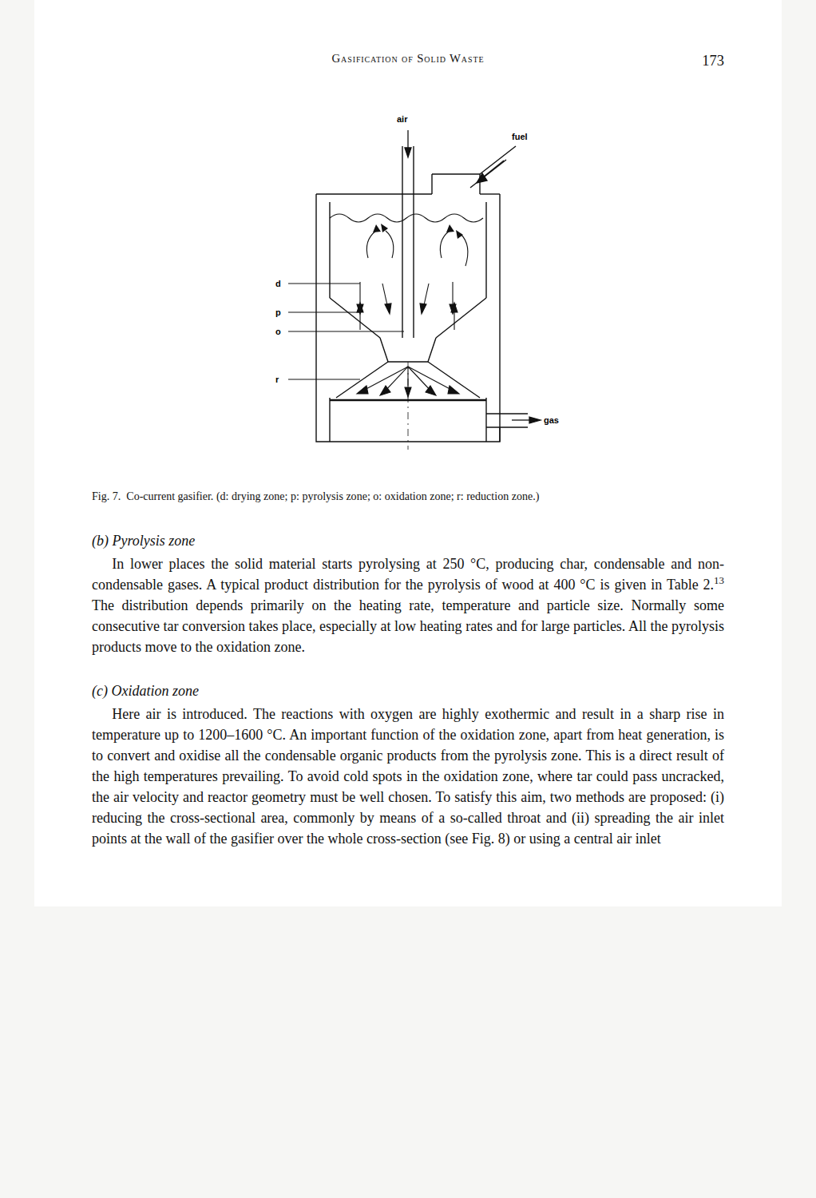Gasification of Solid Waste 173
d p o r air fuel gas
Fig. 7. Co-current gasifier. (d: drying zone; p: pyrolysis zone; o: oxidation zone; r: reduction zone.)
(b) Pyrolysis zone
In lower places the solid material starts pyrolysing at 250 °C, producing char, condensable and non-condensable gases. A typical product distribution for the pyrolysis of wood at 400 °C is given in Table 2.13 The distribution depends primarily on the heating rate, temperature and particle size. Normally some consecutive tar conversion takes place, especially at low heating rates and for large particles. All the pyrolysis products move to the oxidation zone.
(c) Oxidation zone
Here air is introduced. The reactions with oxygen are highly exothermic and result in a sharp rise in temperature up to 1200–1600 °C. An important function of the oxidation zone, apart from heat generation, is to convert and oxidise all the condensable organic products from the pyrolysis zone. This is a direct result of the high temperatures prevailing. To avoid cold spots in the oxidation zone, where tar could pass uncracked, the air velocity and reactor geometry must be well chosen. To satisfy this aim, two methods are proposed: (i) reducing the cross-sectional area, commonly by means of a so-called throat and (ii) spreading the air inlet points at the wall of the gasifier over the whole cross-section (see Fig. 8) or using a central air inlet